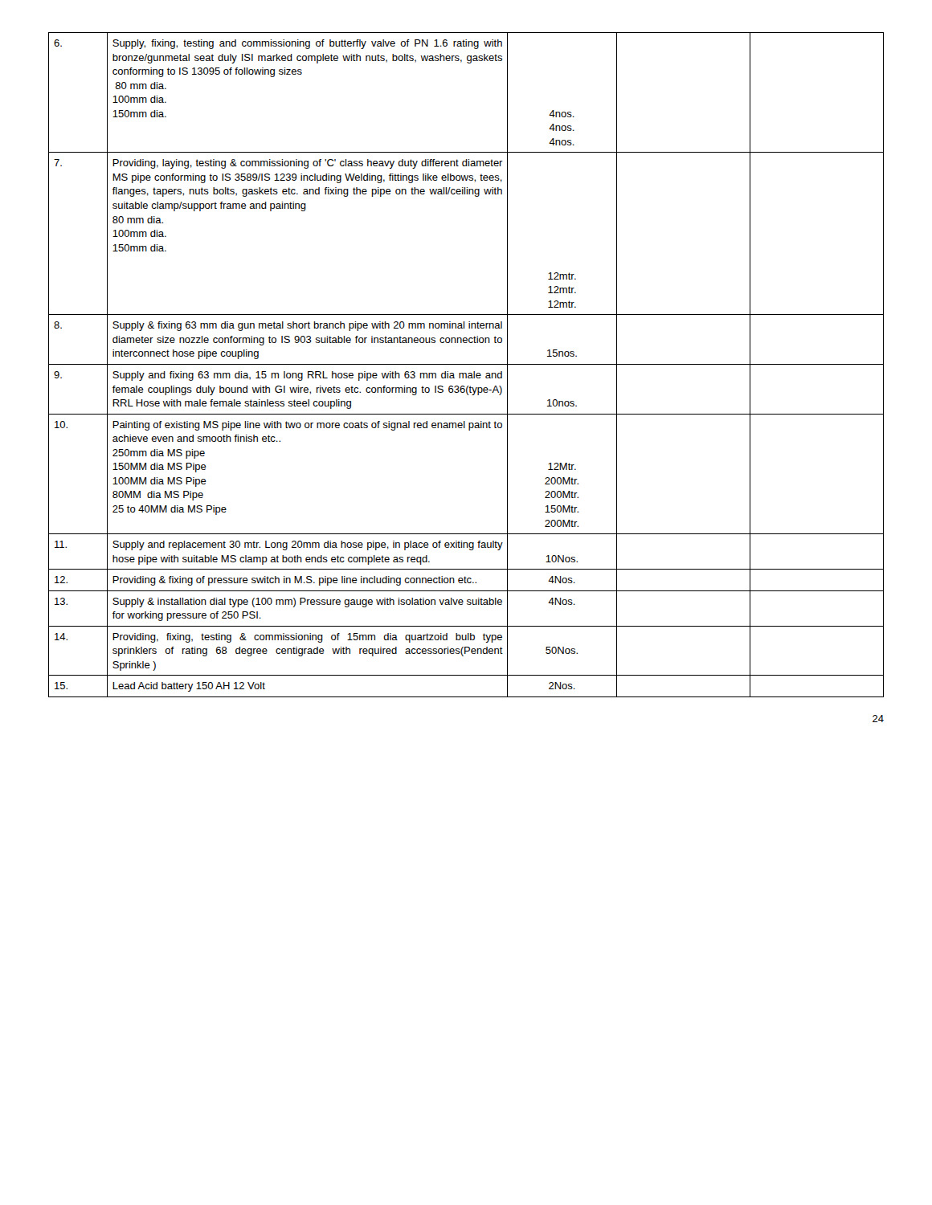| 6. | Supply, fixing, testing and commissioning of butterfly valve of PN 1.6 rating with bronze/gunmetal seat duly ISI marked complete with nuts, bolts, washers, gaskets conforming to IS 13095 of following sizes 80 mm dia. 100mm dia. 150mm dia. | 4nos. 4nos. 4nos. | | |
| 7. | Providing, laying, testing & commissioning of 'C' class heavy duty different diameter MS pipe conforming to IS 3589/IS 1239 including Welding, fittings like elbows, tees, flanges, tapers, nuts bolts, gaskets etc. and fixing the pipe on the wall/ceiling with suitable clamp/support frame and painting 80 mm dia. 100mm dia. 150mm dia. | 12mtr. 12mtr. 12mtr. | | |
| 8. | Supply & fixing 63 mm dia gun metal short branch pipe with 20 mm nominal internal diameter size nozzle conforming to IS 903 suitable for instantaneous connection to interconnect hose pipe coupling | 15nos. | | |
| 9. | Supply and fixing 63 mm dia, 15 m long RRL hose pipe with 63 mm dia male and female couplings duly bound with GI wire, rivets etc. conforming to IS 636(type-A) RRL Hose with male female stainless steel coupling | 10nos. | | |
| 10. | Painting of existing MS pipe line with two or more coats of signal red enamel paint to achieve even and smooth finish etc.. 250mm dia MS pipe 150MM dia MS Pipe 100MM dia MS Pipe 80MM dia MS Pipe 25 to 40MM dia MS Pipe | 12Mtr. 200Mtr. 200Mtr. 150Mtr. 200Mtr. | | |
| 11. | Supply and replacement 30 mtr. Long 20mm dia hose pipe, in place of exiting faulty hose pipe with suitable MS clamp at both ends etc complete as reqd. | 10Nos. | | |
| 12. | Providing & fixing of pressure switch in M.S. pipe line including connection etc.. | 4Nos. | | |
| 13. | Supply & installation dial type (100 mm) Pressure gauge with isolation valve suitable for working pressure of 250 PSI. | 4Nos. | | |
| 14. | Providing, fixing, testing & commissioning of 15mm dia quartzoid bulb type sprinklers of rating 68 degree centigrade with required accessories(Pendent Sprinkle ) | 50Nos. | | |
| 15. | Lead Acid battery 150 AH 12 Volt | 2Nos. | | |
24